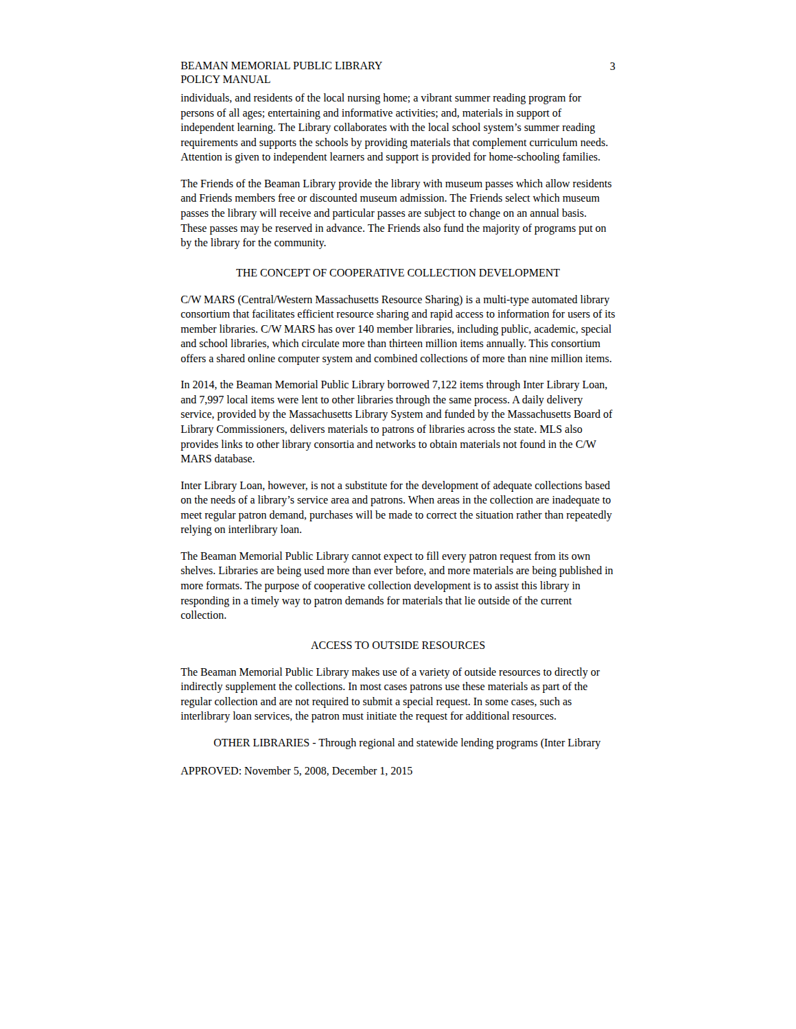BEAMAN MEMORIAL PUBLIC LIBRARY
POLICY MANUAL
3
individuals, and residents of the local nursing home; a vibrant summer reading program for persons of all ages; entertaining and informative activities; and, materials in support of independent learning. The Library collaborates with the local school system’s summer reading requirements and supports the schools by providing materials that complement curriculum needs. Attention is given to independent learners and support is provided for home-schooling families.
The Friends of the Beaman Library provide the library with museum passes which allow residents and Friends members free or discounted museum admission. The Friends select which museum passes the library will receive and particular passes are subject to change on an annual basis. These passes may be reserved in advance. The Friends also fund the majority of programs put on by the library for the community.
The Concept of Cooperative Collection Development
C/W MARS (Central/Western Massachusetts Resource Sharing) is a multi-type automated library consortium that facilitates efficient resource sharing and rapid access to information for users of its member libraries. C/W MARS has over 140 member libraries, including public, academic, special and school libraries, which circulate more than thirteen million items annually. This consortium offers a shared online computer system and combined collections of more than nine million items.
In 2014, the Beaman Memorial Public Library borrowed 7,122 items through Inter Library Loan, and 7,997 local items were lent to other libraries through the same process. A daily delivery service, provided by the Massachusetts Library System and funded by the Massachusetts Board of Library Commissioners, delivers materials to patrons of libraries across the state. MLS also provides links to other library consortia and networks to obtain materials not found in the C/W MARS database.
Inter Library Loan, however, is not a substitute for the development of adequate collections based on the needs of a library’s service area and patrons. When areas in the collection are inadequate to meet regular patron demand, purchases will be made to correct the situation rather than repeatedly relying on interlibrary loan.
The Beaman Memorial Public Library cannot expect to fill every patron request from its own shelves. Libraries are being used more than ever before, and more materials are being published in more formats. The purpose of cooperative collection development is to assist this library in responding in a timely way to patron demands for materials that lie outside of the current collection.
Access to Outside Resources
The Beaman Memorial Public Library makes use of a variety of outside resources to directly or indirectly supplement the collections. In most cases patrons use these materials as part of the regular collection and are not required to submit a special request. In some cases, such as interlibrary loan services, the patron must initiate the request for additional resources.
OTHER LIBRARIES - Through regional and statewide lending programs (Inter Library
APPROVED: November 5, 2008, December 1, 2015